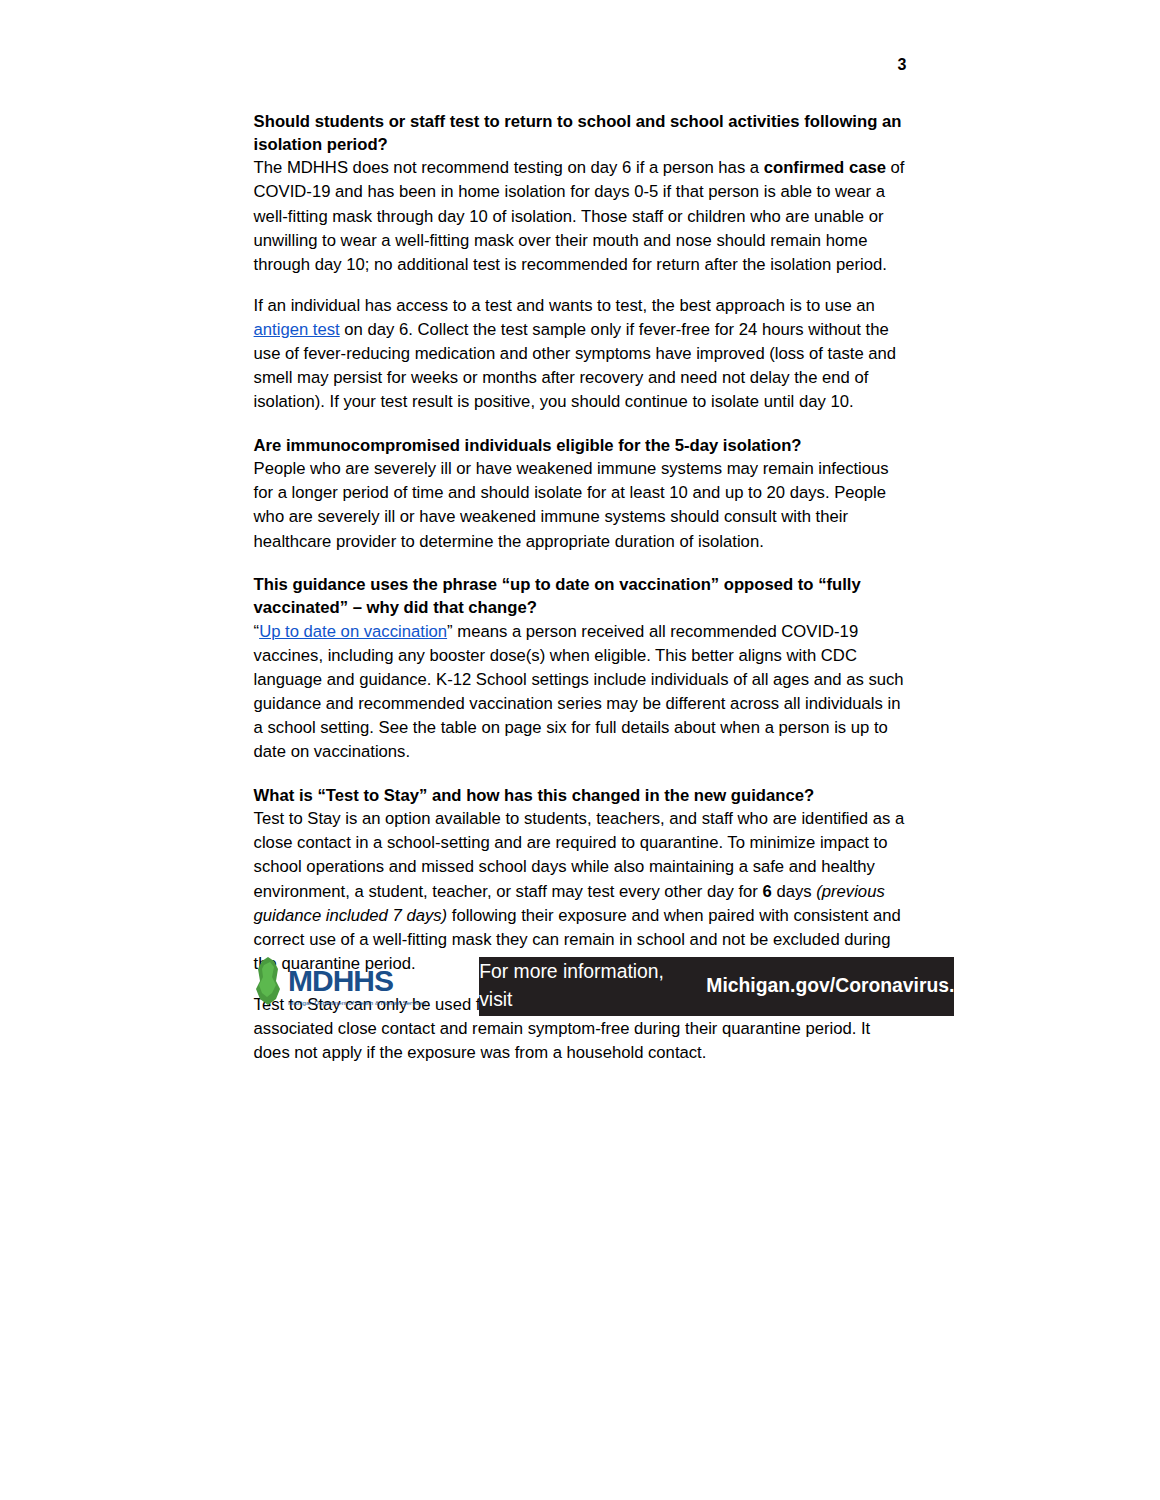3
Should students or staff test to return to school and school activities following an isolation period?
The MDHHS does not recommend testing on day 6 if a person has a confirmed case of COVID-19 and has been in home isolation for days 0-5 if that person is able to wear a well-fitting mask through day 10 of isolation. Those staff or children who are unable or unwilling to wear a well-fitting mask over their mouth and nose should remain home through day 10; no additional test is recommended for return after the isolation period.
If an individual has access to a test and wants to test, the best approach is to use an antigen test on day 6. Collect the test sample only if fever-free for 24 hours without the use of fever-reducing medication and other symptoms have improved (loss of taste and smell may persist for weeks or months after recovery and need not delay the end of isolation). If your test result is positive, you should continue to isolate until day 10.
Are immunocompromised individuals eligible for the 5-day isolation?
People who are severely ill or have weakened immune systems may remain infectious for a longer period of time and should isolate for at least 10 and up to 20 days. People who are severely ill or have weakened immune systems should consult with their healthcare provider to determine the appropriate duration of isolation.
This guidance uses the phrase “up to date on vaccination” opposed to “fully vaccinated” – why did that change?
“Up to date on vaccination” means a person received all recommended COVID-19 vaccines, including any booster dose(s) when eligible. This better aligns with CDC language and guidance. K-12 School settings include individuals of all ages and as such guidance and recommended vaccination series may be different across all individuals in a school setting. See the table on page six for full details about when a person is up to date on vaccinations.
What is “Test to Stay” and how has this changed in the new guidance?
Test to Stay is an option available to students, teachers, and staff who are identified as a close contact in a school-setting and are required to quarantine. To minimize impact to school operations and missed school days while also maintaining a safe and healthy environment, a student, teacher, or staff may test every other day for 6 days (previous guidance included 7 days) following their exposure and when paired with consistent and correct use of a well-fitting mask they can remain in school and not be excluded during the quarantine period.
Test to Stay can only be used for students, teachers, and staff who are a school-associated close contact and remain symptom-free during their quarantine period. It does not apply if the exposure was from a household contact.
MDHHS Michigan Department of Health & Human Services
For more information, visit Michigan.gov/Coronavirus.